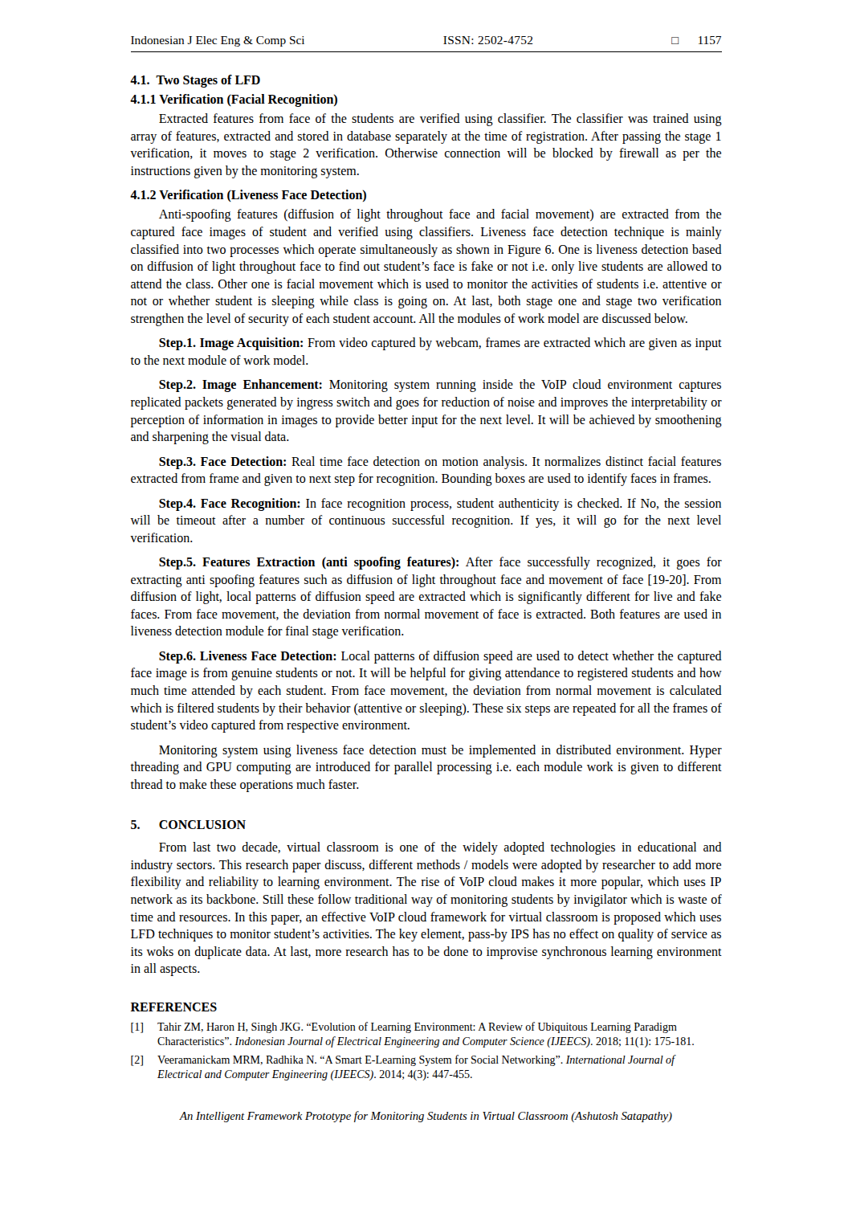Indonesian J Elec Eng & Comp Sci ISSN: 2502-4752 1157
4.1. Two Stages of LFD
4.1.1 Verification (Facial Recognition)
Extracted features from face of the students are verified using classifier. The classifier was trained using array of features, extracted and stored in database separately at the time of registration. After passing the stage 1 verification, it moves to stage 2 verification. Otherwise connection will be blocked by firewall as per the instructions given by the monitoring system.
4.1.2 Verification (Liveness Face Detection)
Anti-spoofing features (diffusion of light throughout face and facial movement) are extracted from the captured face images of student and verified using classifiers. Liveness face detection technique is mainly classified into two processes which operate simultaneously as shown in Figure 6. One is liveness detection based on diffusion of light throughout face to find out student’s face is fake or not i.e. only live students are allowed to attend the class. Other one is facial movement which is used to monitor the activities of students i.e. attentive or not or whether student is sleeping while class is going on. At last, both stage one and stage two verification strengthen the level of security of each student account. All the modules of work model are discussed below.
Step.1. Image Acquisition: From video captured by webcam, frames are extracted which are given as input to the next module of work model.
Step.2. Image Enhancement: Monitoring system running inside the VoIP cloud environment captures replicated packets generated by ingress switch and goes for reduction of noise and improves the interpretability or perception of information in images to provide better input for the next level. It will be achieved by smoothening and sharpening the visual data.
Step.3. Face Detection: Real time face detection on motion analysis. It normalizes distinct facial features extracted from frame and given to next step for recognition. Bounding boxes are used to identify faces in frames.
Step.4. Face Recognition: In face recognition process, student authenticity is checked. If No, the session will be timeout after a number of continuous successful recognition. If yes, it will go for the next level verification.
Step.5. Features Extraction (anti spoofing features): After face successfully recognized, it goes for extracting anti spoofing features such as diffusion of light throughout face and movement of face [19-20]. From diffusion of light, local patterns of diffusion speed are extracted which is significantly different for live and fake faces. From face movement, the deviation from normal movement of face is extracted. Both features are used in liveness detection module for final stage verification.
Step.6. Liveness Face Detection: Local patterns of diffusion speed are used to detect whether the captured face image is from genuine students or not. It will be helpful for giving attendance to registered students and how much time attended by each student. From face movement, the deviation from normal movement is calculated which is filtered students by their behavior (attentive or sleeping). These six steps are repeated for all the frames of student’s video captured from respective environment.
Monitoring system using liveness face detection must be implemented in distributed environment. Hyper threading and GPU computing are introduced for parallel processing i.e. each module work is given to different thread to make these operations much faster.
5. CONCLUSION
From last two decade, virtual classroom is one of the widely adopted technologies in educational and industry sectors. This research paper discuss, different methods / models were adopted by researcher to add more flexibility and reliability to learning environment. The rise of VoIP cloud makes it more popular, which uses IP network as its backbone. Still these follow traditional way of monitoring students by invigilator which is waste of time and resources. In this paper, an effective VoIP cloud framework for virtual classroom is proposed which uses LFD techniques to monitor student’s activities. The key element, pass-by IPS has no effect on quality of service as its woks on duplicate data. At last, more research has to be done to improvise synchronous learning environment in all aspects.
REFERENCES
[1] Tahir ZM, Haron H, Singh JKG. “Evolution of Learning Environment: A Review of Ubiquitous Learning Paradigm Characteristics”. Indonesian Journal of Electrical Engineering and Computer Science (IJEECS). 2018; 11(1): 175-181.
[2] Veeramanickam MRM, Radhika N. “A Smart E-Learning System for Social Networking”. International Journal of Electrical and Computer Engineering (IJEECS). 2014; 4(3): 447-455.
An Intelligent Framework Prototype for Monitoring Students in Virtual Classroom (Ashutosh Satapathy)